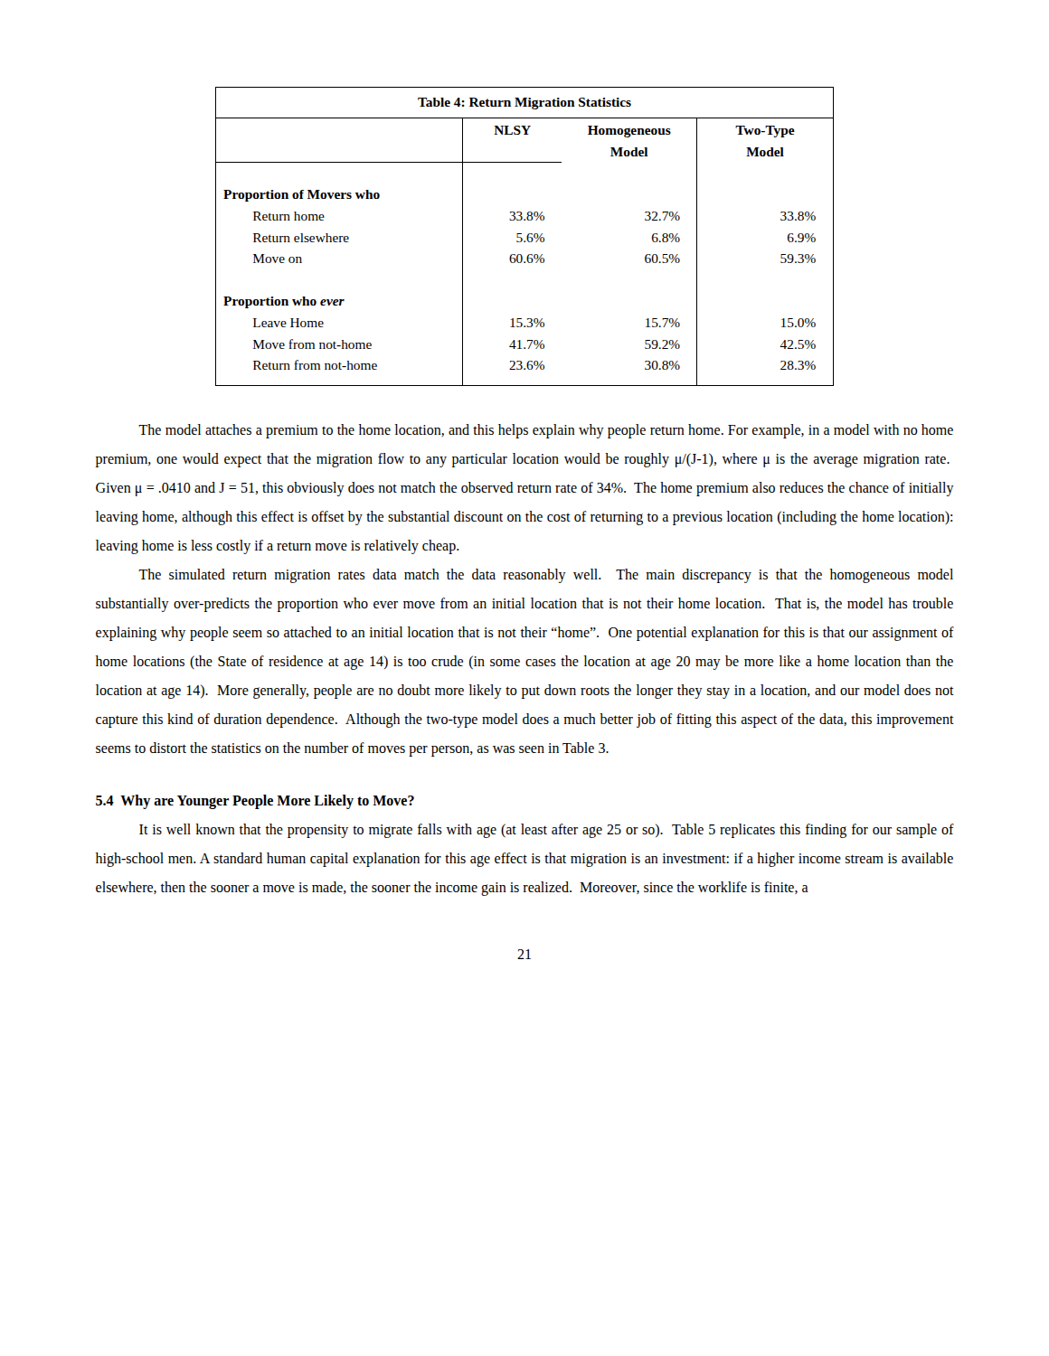Table 4: Return Migration Statistics
| | NLSY | Homogeneous | Two-Type |
| | | Model | Model |
| Proportion of Movers who | | | |
| Return home | 33.8% | 32.7% | 33.8% |
| Return elsewhere | 5.6% | 6.8% | 6.9% |
| Move on | 60.6% | 60.5% | 59.3% |
| Proportion who ever | | | |
| Leave Home | 15.3% | 15.7% | 15.0% |
| Move from not-home | 41.7% | 59.2% | 42.5% |
| Return from not-home | 23.6% | 30.8% | 28.3% |
The model attaches a premium to the home location, and this helps explain why people return home. For example, in a model with no home premium, one would expect that the migration flow to any particular location would be roughly μ/(J-1), where μ is the average migration rate. Given μ = .0410 and J = 51, this obviously does not match the observed return rate of 34%. The home premium also reduces the chance of initially leaving home, although this effect is offset by the substantial discount on the cost of returning to a previous location (including the home location): leaving home is less costly if a return move is relatively cheap.
The simulated return migration rates data match the data reasonably well. The main discrepancy is that the homogeneous model substantially over-predicts the proportion who ever move from an initial location that is not their home location. That is, the model has trouble explaining why people seem so attached to an initial location that is not their “home”. One potential explanation for this is that our assignment of home locations (the State of residence at age 14) is too crude (in some cases the location at age 20 may be more like a home location than the location at age 14). More generally, people are no doubt more likely to put down roots the longer they stay in a location, and our model does not capture this kind of duration dependence. Although the two-type model does a much better job of fitting this aspect of the data, this improvement seems to distort the statistics on the number of moves per person, as was seen in Table 3.
5.4 Why are Younger People More Likely to Move?
It is well known that the propensity to migrate falls with age (at least after age 25 or so). Table 5 replicates this finding for our sample of high-school men. A standard human capital explanation for this age effect is that migration is an investment: if a higher income stream is available elsewhere, then the sooner a move is made, the sooner the income gain is realized. Moreover, since the worklife is finite, a
21